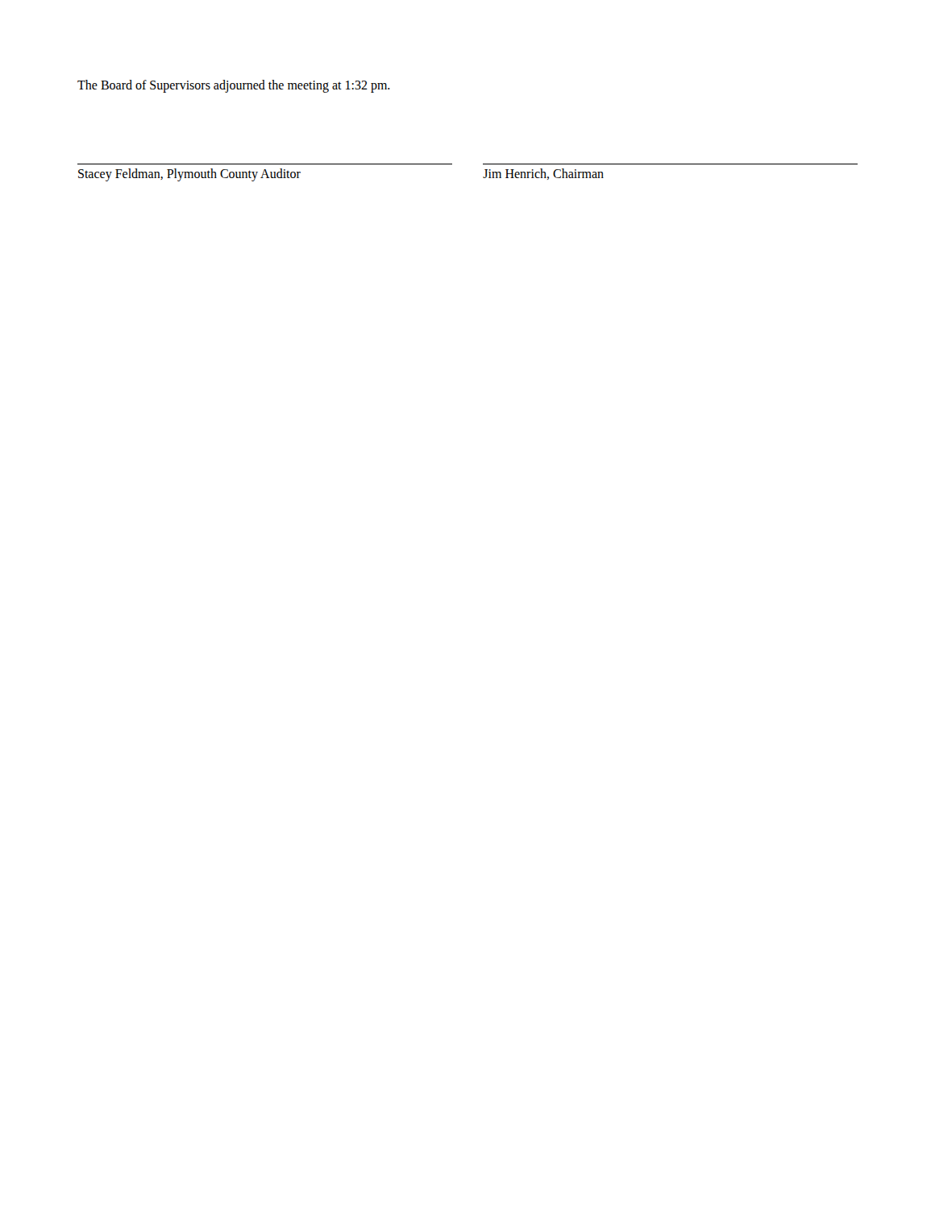The Board of Supervisors adjourned the meeting at 1:32 pm.
| Stacey Feldman, Plymouth County Auditor | | Jim Henrich, Chairman |